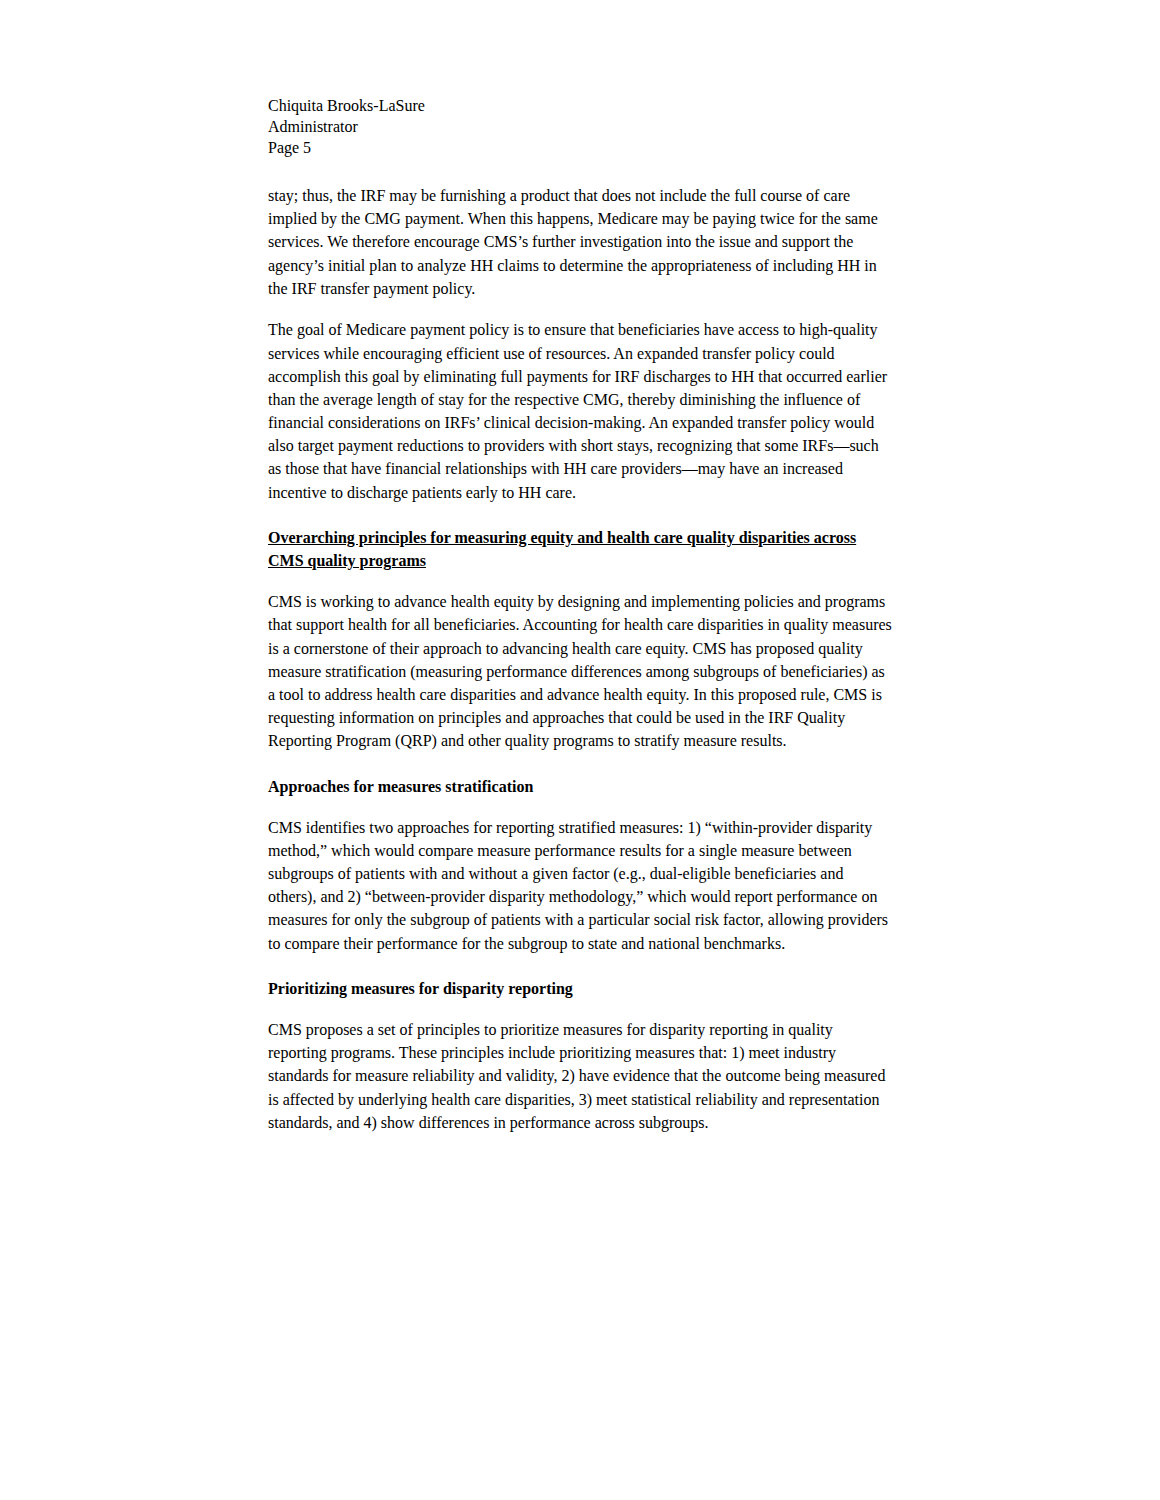Chiquita Brooks-LaSure
Administrator
Page 5
stay; thus, the IRF may be furnishing a product that does not include the full course of care implied by the CMG payment. When this happens, Medicare may be paying twice for the same services. We therefore encourage CMS’s further investigation into the issue and support the agency’s initial plan to analyze HH claims to determine the appropriateness of including HH in the IRF transfer payment policy.
The goal of Medicare payment policy is to ensure that beneficiaries have access to high-quality services while encouraging efficient use of resources. An expanded transfer policy could accomplish this goal by eliminating full payments for IRF discharges to HH that occurred earlier than the average length of stay for the respective CMG, thereby diminishing the influence of financial considerations on IRFs’ clinical decision-making. An expanded transfer policy would also target payment reductions to providers with short stays, recognizing that some IRFs—such as those that have financial relationships with HH care providers—may have an increased incentive to discharge patients early to HH care.
Overarching principles for measuring equity and health care quality disparities across CMS quality programs
CMS is working to advance health equity by designing and implementing policies and programs that support health for all beneficiaries. Accounting for health care disparities in quality measures is a cornerstone of their approach to advancing health care equity. CMS has proposed quality measure stratification (measuring performance differences among subgroups of beneficiaries) as a tool to address health care disparities and advance health equity. In this proposed rule, CMS is requesting information on principles and approaches that could be used in the IRF Quality Reporting Program (QRP) and other quality programs to stratify measure results.
Approaches for measures stratification
CMS identifies two approaches for reporting stratified measures: 1) “within-provider disparity method,” which would compare measure performance results for a single measure between subgroups of patients with and without a given factor (e.g., dual-eligible beneficiaries and others), and 2) “between-provider disparity methodology,” which would report performance on measures for only the subgroup of patients with a particular social risk factor, allowing providers to compare their performance for the subgroup to state and national benchmarks.
Prioritizing measures for disparity reporting
CMS proposes a set of principles to prioritize measures for disparity reporting in quality reporting programs. These principles include prioritizing measures that: 1) meet industry standards for measure reliability and validity, 2) have evidence that the outcome being measured is affected by underlying health care disparities, 3) meet statistical reliability and representation standards, and 4) show differences in performance across subgroups.